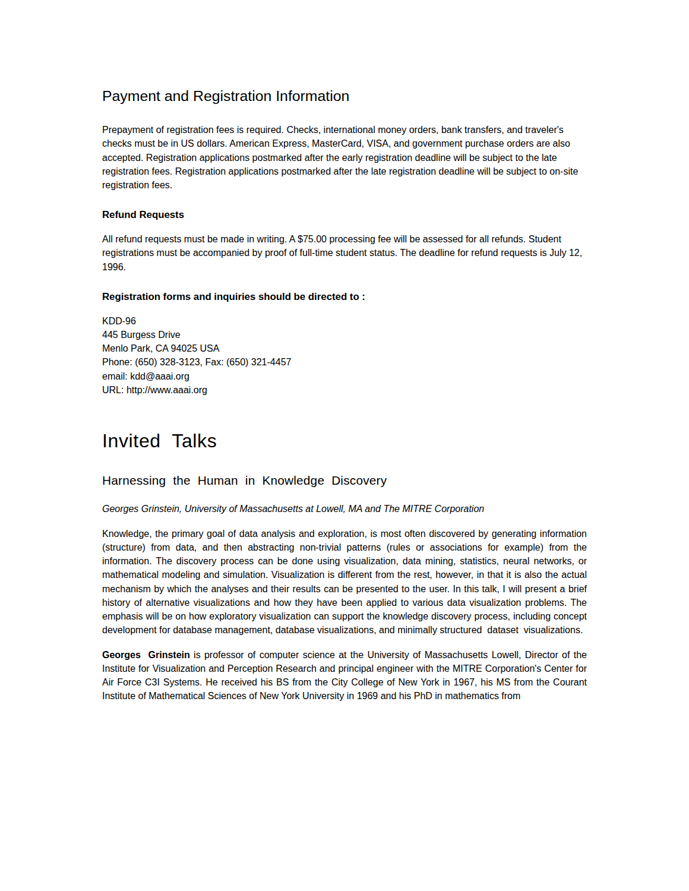Payment and Registration Information
Prepayment of registration fees is required. Checks, international money orders, bank transfers, and traveler's checks must be in US dollars. American Express, MasterCard, VISA, and government purchase orders are also accepted. Registration applications postmarked after the early registration deadline will be subject to the late registration fees. Registration applications postmarked after the late registration deadline will be subject to on-site registration fees.
Refund Requests
All refund requests must be made in writing. A $75.00 processing fee will be assessed for all refunds. Student registrations must be accompanied by proof of full-time student status. The deadline for refund requests is July 12, 1996.
Registration forms and inquiries should be directed to :
KDD-96
445 Burgess Drive
Menlo Park, CA 94025 USA
Phone: (650) 328-3123, Fax: (650) 321-4457
email: kdd@aaai.org
URL: http://www.aaai.org
Invited Talks
Harnessing the Human in Knowledge Discovery
Georges Grinstein, University of Massachusetts at Lowell, MA and The MITRE Corporation
Knowledge, the primary goal of data analysis and exploration, is most often discovered by generating information (structure) from data, and then abstracting non-trivial patterns (rules or associations for example) from the information. The discovery process can be done using visualization, data mining, statistics, neural networks, or mathematical modeling and simulation. Visualization is different from the rest, however, in that it is also the actual mechanism by which the analyses and their results can be presented to the user. In this talk, I will present a brief history of alternative visualizations and how they have been applied to various data visualization problems. The emphasis will be on how exploratory visualization can support the knowledge discovery process, including concept development for database management, database visualizations, and minimally structured dataset visualizations.
Georges Grinstein is professor of computer science at the University of Massachusetts Lowell, Director of the Institute for Visualization and Perception Research and principal engineer with the MITRE Corporation's Center for Air Force C3I Systems. He received his BS from the City College of New York in 1967, his MS from the Courant Institute of Mathematical Sciences of New York University in 1969 and his PhD in mathematics from